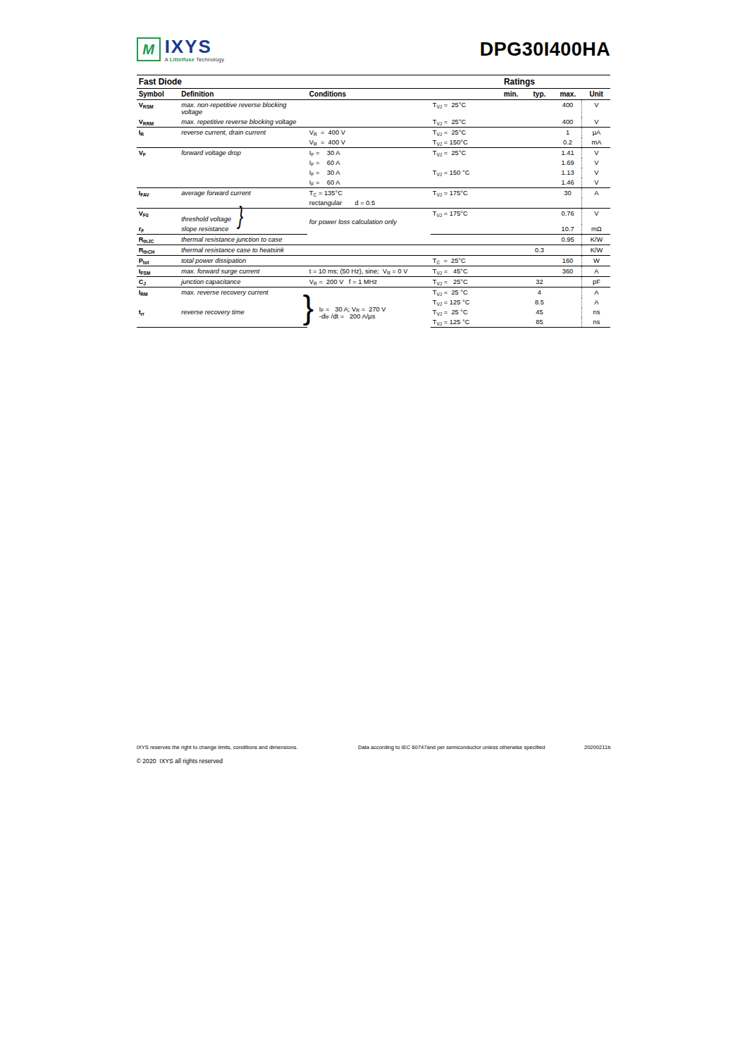M
IXYS
A Littelfuse Technology
DPG30I400HA
| Fast Diode | Ratings |
| Symbol | Definition | Conditions | min. | typ. | max. | Unit |
| V RSM | max. non-repetitive reverse blocking voltage | | T VJ = 25°C | | | 400 | V |
| V RRM | max. repetitive reverse blocking voltage | | T VJ = 25°C | | | 400 | V |
| I R | reverse current, drain current | V R = 400 V | T VJ = 25°C | | | 1 | µA |
| | | V R = 400 V | T VJ = 150°C | | | 0.2 | mA |
| V F | forward voltage drop | I F = 30 A | T VJ = 25°C | | | 1.41 | V |
| | | I F = 60 A | | | | 1.69 | V |
| | | I F = 30 A | T VJ = 150 °C | | | 1.13 | V |
| | | I F = 60 A | | | | 1.46 | V |
| I FAV | average forward current | T C = 135°C | T VJ = 175°C | | | 30 | A |
| | | rectangular d = 0.5 | | | | | |
| V F0 | threshold voltage } | for power loss calculation only | T VJ = 175°C | | | 0.76 | V |
| r F | slope resistance | | | | 10.7 | mΩ |
| R thJC | thermal resistance junction to case | | | 0.95 | K/W |
| R thCH | thermal resistance case to heatsink | | 0.3 | | K/W |
| P tot | total power dissipation | | T C = 25°C | | | 160 | W |
| I FSM | max. forward surge current | t = 10 ms; (50 Hz), sine; V R = 0 V | T VJ = 45°C | | | 360 | A |
| C J | junction capacitance | V R = 200 V f = 1 MHz | T VJ = 25°C | | 32 | | pF |
| I RM | max. reverse recovery current | } I F = 30 A; V R = 270 V -di F /dt = 200 A/µs | T VJ = 25 °C | | 4 | | A |
| | | T VJ = 125 °C | | 8.5 | | A |
| t rr | reverse recovery time | T VJ = 25 °C | | 45 | | ns |
| | | T VJ = 125 °C | | 85 | | ns |
IXYS reserves the right to change limits, conditions and dimensions.
Data according to IEC 60747and per semiconductor unless otherwise specified
20200211b
© 2020 IXYS all rights reserved